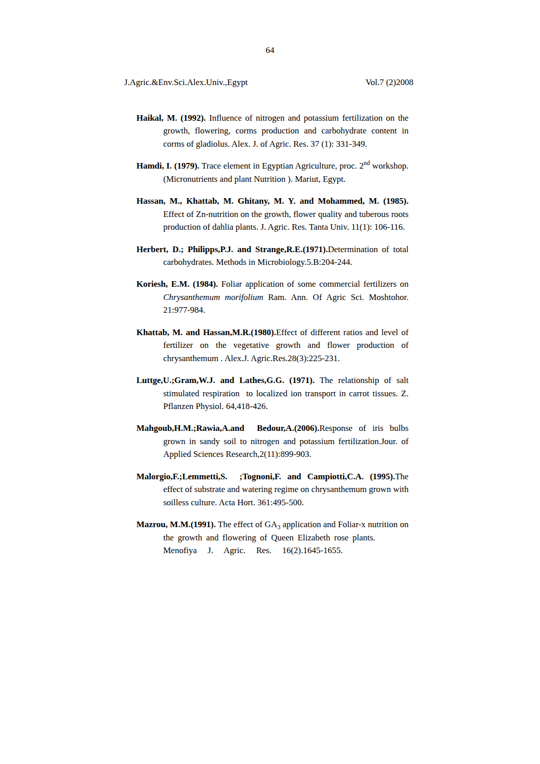64
J.Agric.&Env.Sci.Alex.Univ.,Egypt Vol.7 (2)2008
Haikal, M. (1992). Influence of nitrogen and potassium fertilization on the growth, flowering, corms production and carbohydrate content in corms of gladiolus. Alex. J. of Agric. Res. 37 (1): 331-349.
Hamdi, I. (1979). Trace element in Egyptian Agriculture, proc. 2nd workshop.(Micronutrients and plant Nutrition ). Mariut, Egypt.
Hassan, M., Khattab, M. Ghitany, M. Y. and Mohammed, M. (1985). Effect of Zn-nutrition on the growth, flower quality and tuberous roots production of dahlia plants. J. Agric. Res. Tanta Univ. 11(1): 106-116.
Herbert, D.; Philipps,P.J. and Strange,R.E.(1971). Determination of total carbohydrates. Methods in Microbiology.5.B:204-244.
Koriesh, E.M. (1984). Foliar application of some commercial fertilizers on Chrysanthemum morifolium Ram. Ann. Of Agric Sci. Moshtohor. 21:977-984.
Khattab, M. and Hassan,M.R.(1980). Effect of different ratios and level of fertilizer on the vegetative growth and flower production of chrysanthemum . Alex.J. Agric.Res.28(3):225-231.
Luttge,U.;Gram,W.J. and Lathes,G.G. (1971). The relationship of salt stimulated respiration to localized ion transport in carrot tissues. Z. Pflanzen Physiol. 64,418-426.
Mahgoub,H.M.;Rawia,A.and Bedour,A.(2006). Response of iris bulbs grown in sandy soil to nitrogen and potassium fertilization.Jour. of Applied Sciences Research,2(11):899-903.
Malorgio,F.;Lemmetti,S. ;Tognoni,F. and Campiotti,C.A. (1995). The effect of substrate and watering regime on chrysanthemum grown with soilless culture. Acta Hort. 361:495-500.
Mazrou, M.M.(1991). The effect of GA3 application and Foliar-x nutrition on the growth and flowering of Queen Elizabeth rose plants. Menofiya J. Agric. Res. 16(2).1645-1655.